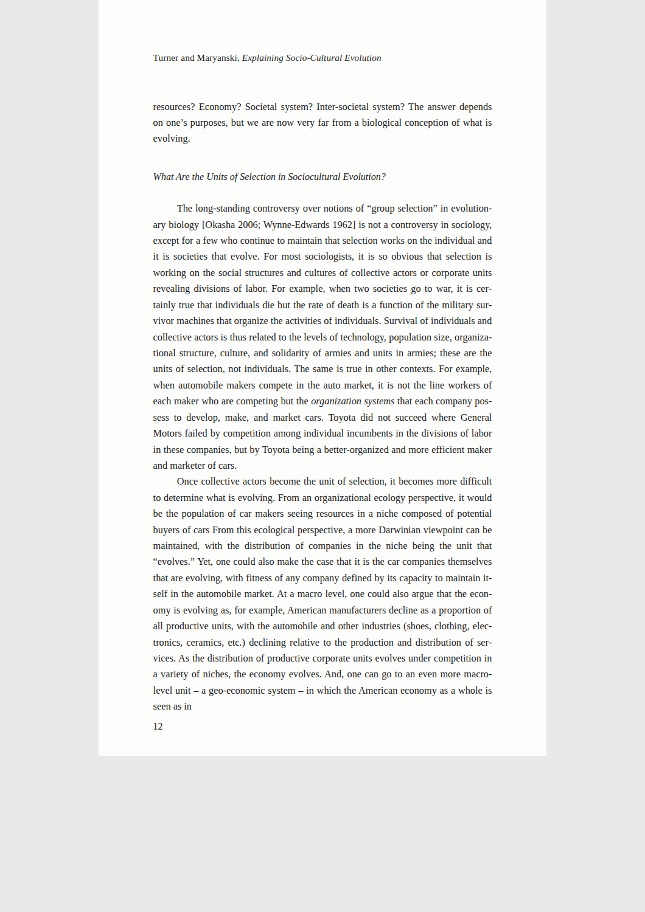Turner and Maryanski, Explaining Socio-Cultural Evolution
resources? Economy? Societal system? Inter-societal system? The answer depends on one’s purposes, but we are now very far from a biological conception of what is evolving.
What Are the Units of Selection in Sociocultural Evolution?
The long-standing controversy over notions of “group selection” in evolutionary biology [Okasha 2006; Wynne-Edwards 1962] is not a controversy in sociology, except for a few who continue to maintain that selection works on the individual and it is societies that evolve. For most sociologists, it is so obvious that selection is working on the social structures and cultures of collective actors or corporate units revealing divisions of labor. For example, when two societies go to war, it is certainly true that individuals die but the rate of death is a function of the military survivor machines that organize the activities of individuals. Survival of individuals and collective actors is thus related to the levels of technology, population size, organizational structure, culture, and solidarity of armies and units in armies; these are the units of selection, not individuals. The same is true in other contexts. For example, when automobile makers compete in the auto market, it is not the line workers of each maker who are competing but the organization systems that each company possess to develop, make, and market cars. Toyota did not succeed where General Motors failed by competition among individual incumbents in the divisions of labor in these companies, but by Toyota being a better-organized and more efficient maker and marketer of cars.
Once collective actors become the unit of selection, it becomes more difficult to determine what is evolving. From an organizational ecology perspective, it would be the population of car makers seeing resources in a niche composed of potential buyers of cars From this ecological perspective, a more Darwinian viewpoint can be maintained, with the distribution of companies in the niche being the unit that “evolves.” Yet, one could also make the case that it is the car companies themselves that are evolving, with fitness of any company defined by its capacity to maintain itself in the automobile market. At a macro level, one could also argue that the economy is evolving as, for example, American manufacturers decline as a proportion of all productive units, with the automobile and other industries (shoes, clothing, electronics, ceramics, etc.) declining relative to the production and distribution of services. As the distribution of productive corporate units evolves under competition in a variety of niches, the economy evolves. And, one can go to an even more macro-level unit – a geo-economic system – in which the American economy as a whole is seen as in
12